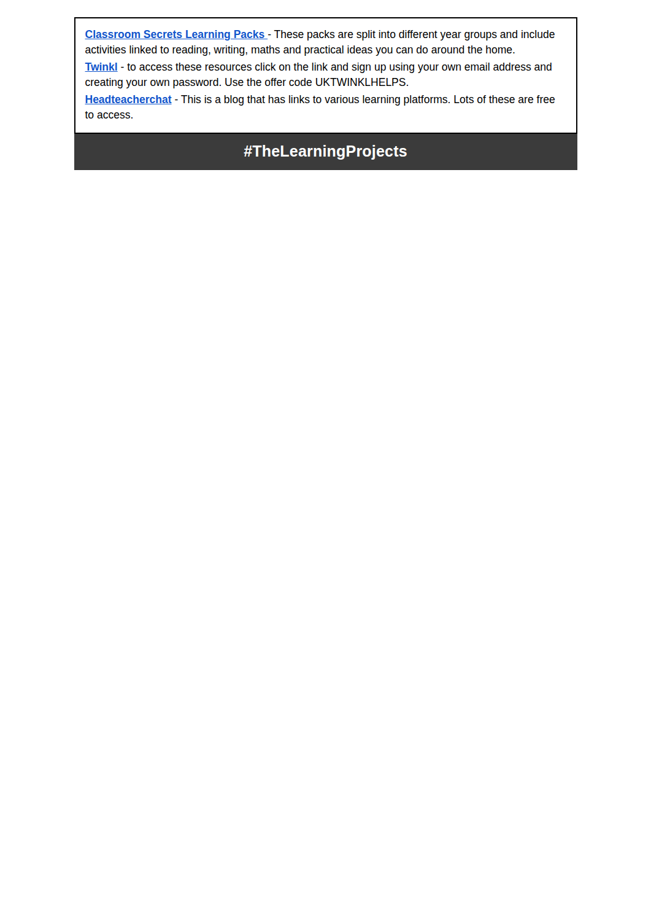Classroom Secrets Learning Packs - These packs are split into different year groups and include activities linked to reading, writing, maths and practical ideas you can do around the home.
Twinkl - to access these resources click on the link and sign up using your own email address and creating your own password. Use the offer code UKTWINKLHELPS.
Headteacherchat - This is a blog that has links to various learning platforms. Lots of these are free to access.
#TheLearningProjects